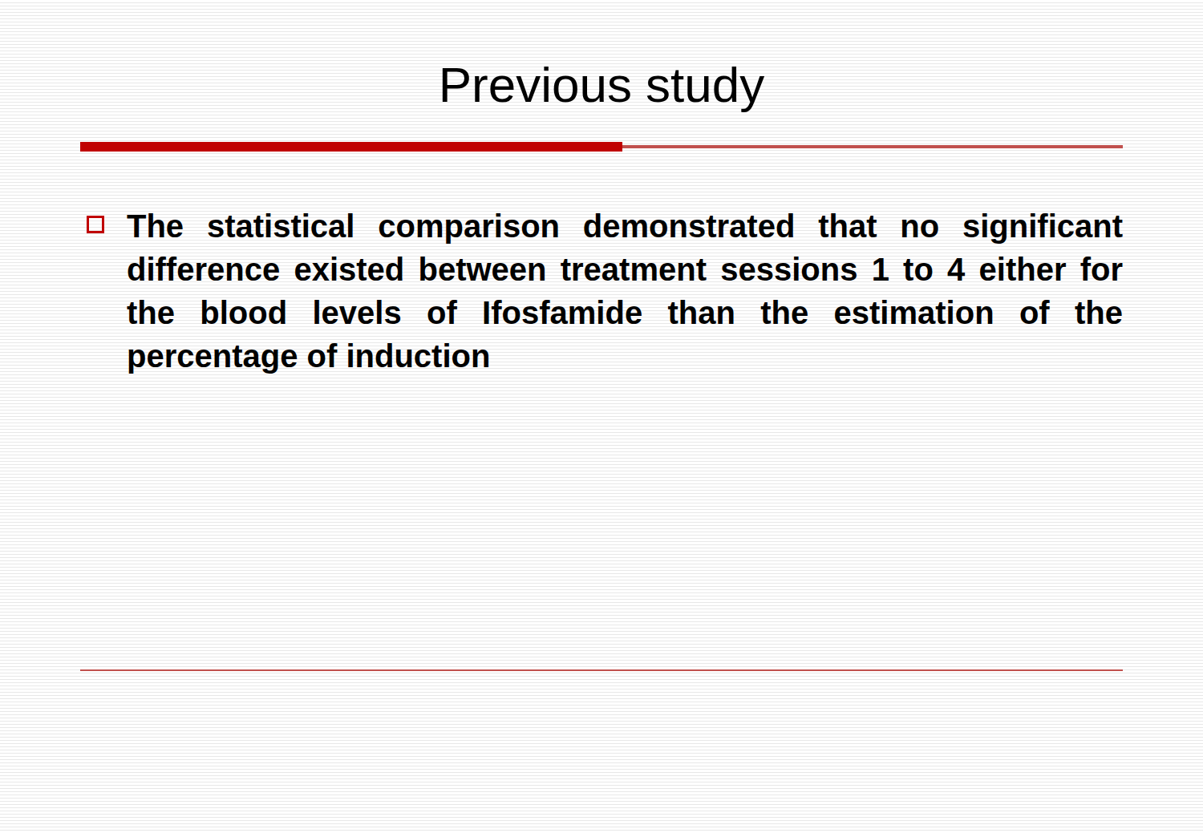Previous study
The statistical comparison demonstrated that no significant difference existed between treatment sessions 1 to 4 either for the blood levels of Ifosfamide than the estimation of the percentage of induction